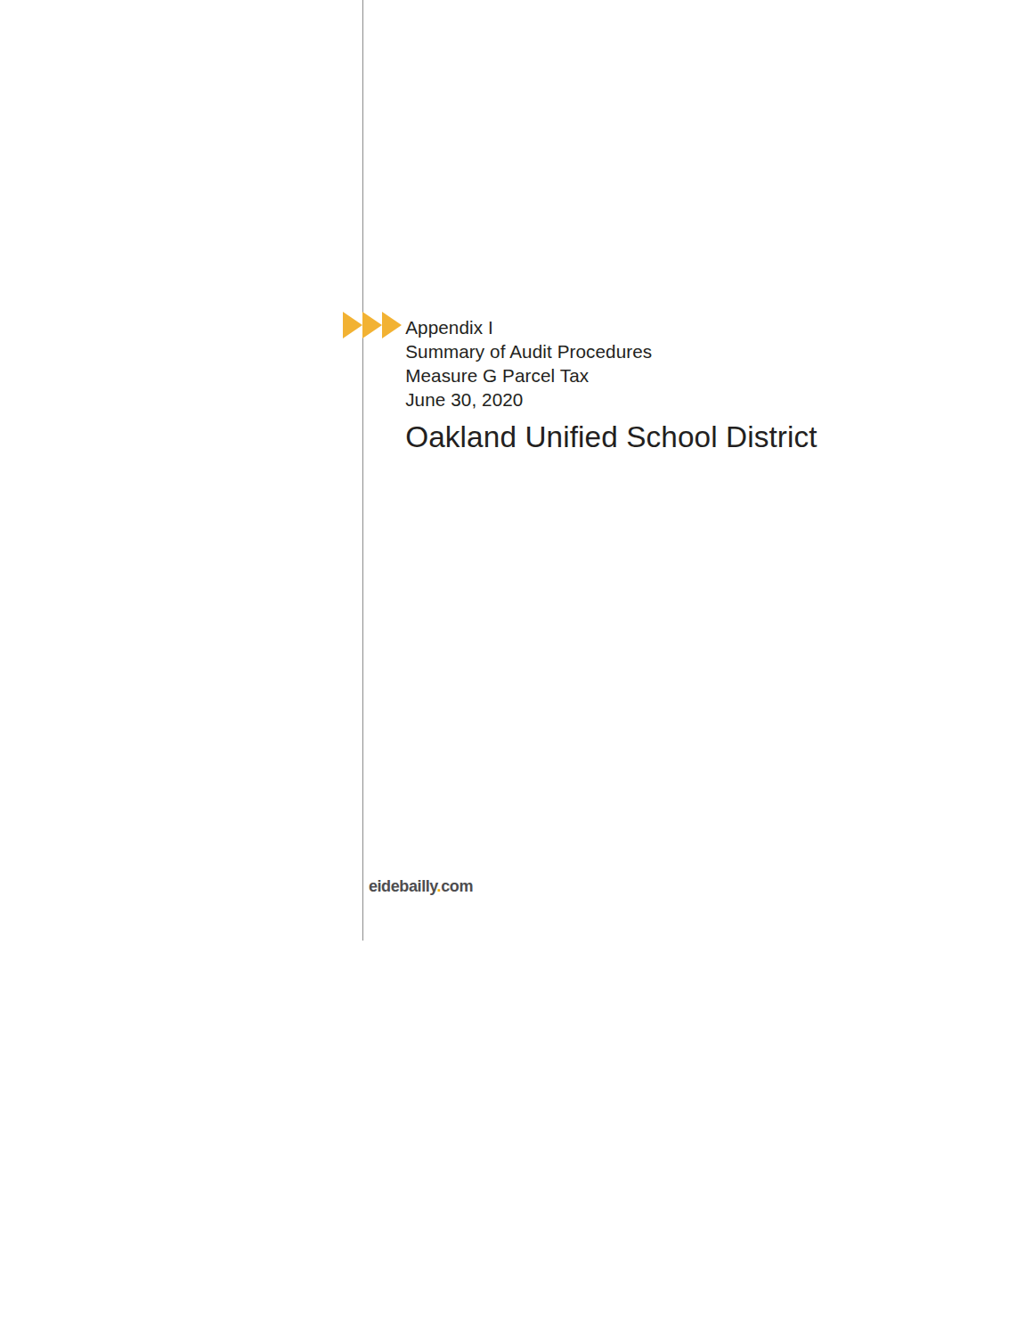Appendix I
Summary of Audit Procedures
Measure G Parcel Tax
June 30, 2020
Oakland Unified School District
eidebailly. com